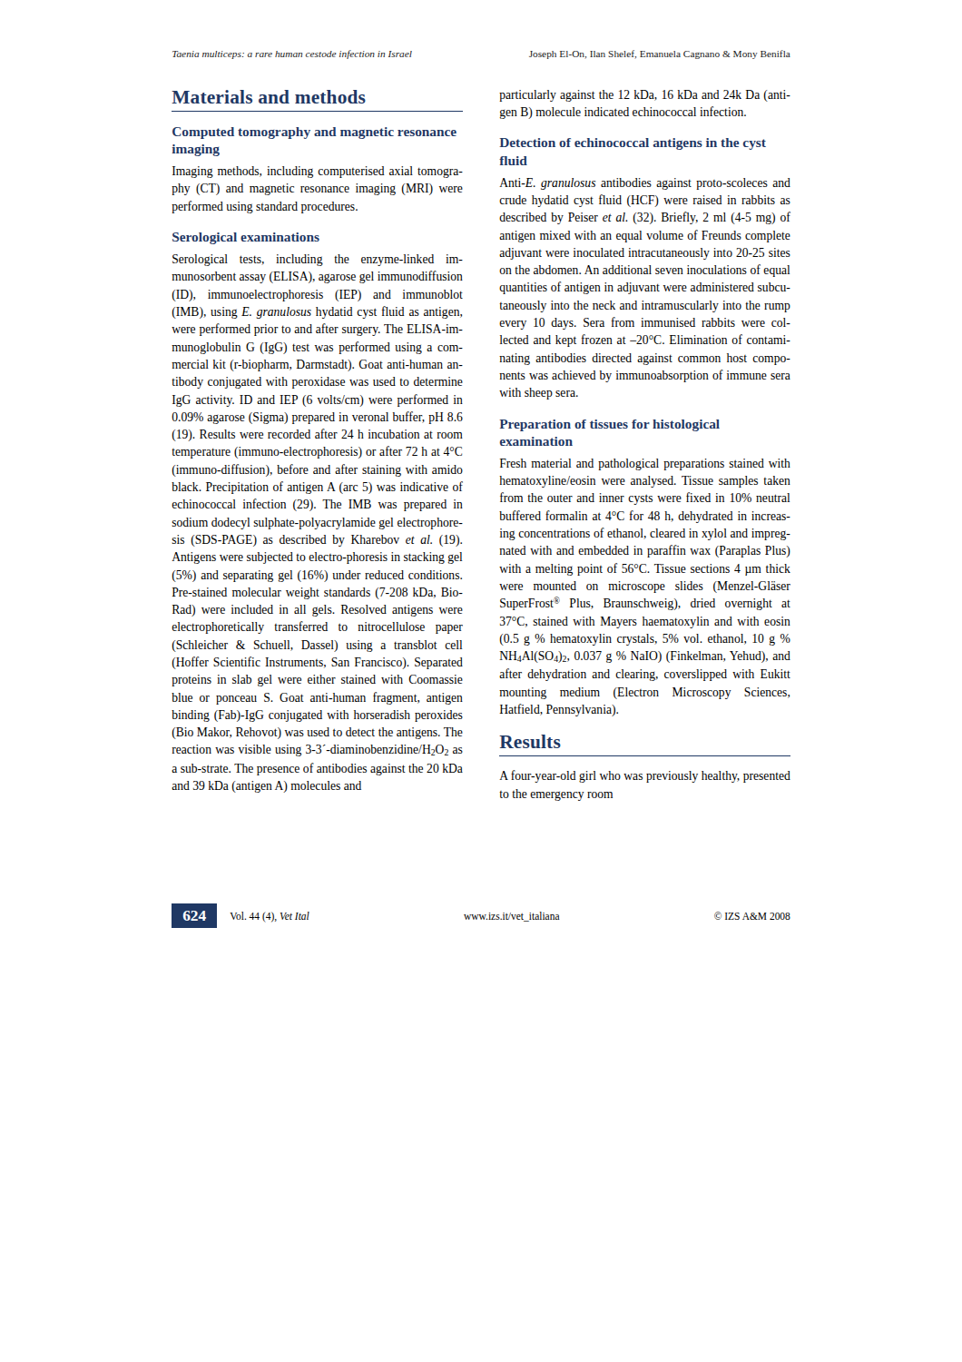Taenia multiceps: a rare human cestode infection in Israel
Joseph El-On, Ilan Shelef, Emanuela Cagnano & Mony Benifla
Materials and methods
Computed tomography and magnetic resonance imaging
Imaging methods, including computerised axial tomography (CT) and magnetic resonance imaging (MRI) were performed using standard procedures.
Serological examinations
Serological tests, including the enzyme-linked immunosorbent assay (ELISA), agarose gel immunodiffusion (ID), immunoelectrophoresis (IEP) and immunoblot (IMB), using E. granulosus hydatid cyst fluid as antigen, were performed prior to and after surgery. The ELISA-immunoglobulin G (IgG) test was performed using a commercial kit (r-biopharm, Darmstadt). Goat anti-human antibody conjugated with peroxidase was used to determine IgG activity. ID and IEP (6 volts/cm) were performed in 0.09% agarose (Sigma) prepared in veronal buffer, pH 8.6 (19). Results were recorded after 24 h incubation at room temperature (immuno-electrophoresis) or after 72 h at 4°C (immuno-diffusion), before and after staining with amido black. Precipitation of antigen A (arc 5) was indicative of echinococcal infection (29). The IMB was prepared in sodium dodecyl sulphate-polyacrylamide gel electrophoresis (SDS-PAGE) as described by Kharebov et al. (19). Antigens were subjected to electro-phoresis in stacking gel (5%) and separating gel (16%) under reduced conditions. Pre-stained molecular weight standards (7-208 kDa, Bio-Rad) were included in all gels. Resolved antigens were electrophoretically transferred to nitrocellulose paper (Schleicher & Schuell, Dassel) using a transblot cell (Hoffer Scientific Instruments, San Francisco). Separated proteins in slab gel were either stained with Coomassie blue or ponceau S. Goat anti-human fragment, antigen binding (Fab)-IgG conjugated with horseradish peroxides (Bio Makor, Rehovot) was used to detect the antigens. The reaction was visible using 3-3´-diaminobenzidine/H2O2 as a sub-strate. The presence of antibodies against the 20 kDa and 39 kDa (antigen A) molecules and
particularly against the 12 kDa, 16 kDa and 24k Da (antigen B) molecule indicated echinococcal infection.
Detection of echinococcal antigens in the cyst fluid
Anti-E. granulosus antibodies against proto-scoleces and crude hydatid cyst fluid (HCF) were raised in rabbits as described by Peiser et al. (32). Briefly, 2 ml (4-5 mg) of antigen mixed with an equal volume of Freunds complete adjuvant were inoculated intracutaneously into 20-25 sites on the abdomen. An additional seven inoculations of equal quantities of antigen in adjuvant were administered subcutaneously into the neck and intramuscularly into the rump every 10 days. Sera from immunised rabbits were collected and kept frozen at –20°C. Elimination of contaminating antibodies directed against common host components was achieved by immunoabsorption of immune sera with sheep sera.
Preparation of tissues for histological examination
Fresh material and pathological preparations stained with hematoxyline/eosin were analysed. Tissue samples taken from the outer and inner cysts were fixed in 10% neutral buffered formalin at 4°C for 48 h, dehydrated in increasing concentrations of ethanol, cleared in xylol and impregnated with and embedded in paraffin wax (Paraplas Plus) with a melting point of 56°C. Tissue sections 4 µm thick were mounted on microscope slides (Menzel-Gläser SuperFrost® Plus, Braunschweig), dried overnight at 37°C, stained with Mayers haematoxylin and with eosin (0.5 g % hematoxylin crystals, 5% vol. ethanol, 10 g % NH4Al(SO4)2, 0.037 g % NaIO) (Finkelman, Yehud), and after dehydration and clearing, coverslipped with Eukitt mounting medium (Electron Microscopy Sciences, Hatfield, Pennsylvania).
Results
A four-year-old girl who was previously healthy, presented to the emergency room
624
Vol. 44 (4), Vet Ital
www.izs.it/vet_italiana
© IZS A&M 2008